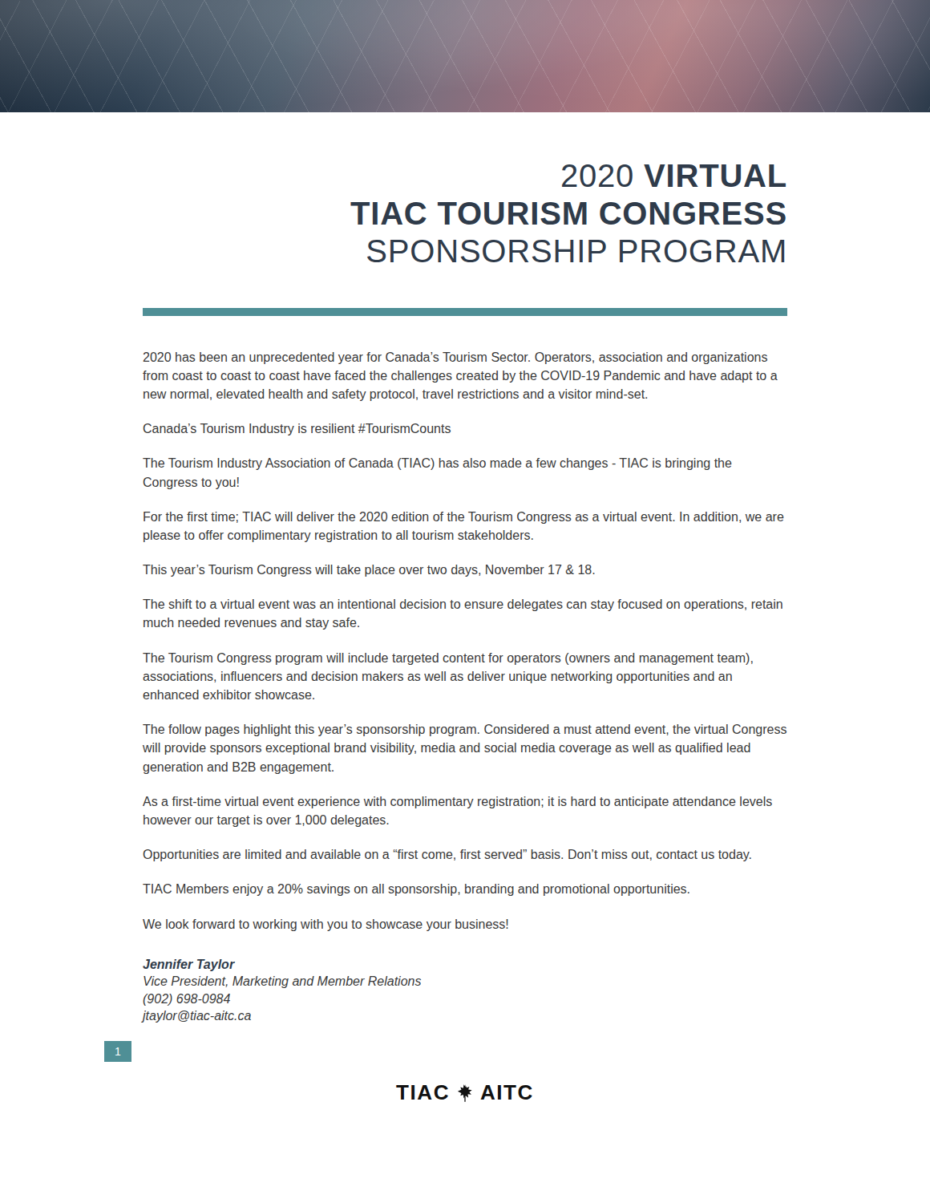2020 VIRTUAL TIAC TOURISM CONGRESS SPONSORSHIP PROGRAM
2020 has been an unprecedented year for Canada’s Tourism Sector. Operators, association and organizations from coast to coast to coast have faced the challenges created by the COVID-19 Pandemic and have adapt to a new normal, elevated health and safety protocol, travel restrictions and a visitor mind-set.
Canada’s Tourism Industry is resilient #TourismCounts
The Tourism Industry Association of Canada (TIAC) has also made a few changes - TIAC is bringing the Congress to you!
For the first time; TIAC will deliver the 2020 edition of the Tourism Congress as a virtual event. In addition, we are please to offer complimentary registration to all tourism stakeholders.
This year’s Tourism Congress will take place over two days, November 17 & 18.
The shift to a virtual event was an intentional decision to ensure delegates can stay focused on operations, retain much needed revenues and stay safe.
The Tourism Congress program will include targeted content for operators (owners and management team), associations, influencers and decision makers as well as deliver unique networking opportunities and an enhanced exhibitor showcase.
The follow pages highlight this year’s sponsorship program. Considered a must attend event, the virtual Congress will provide sponsors exceptional brand visibility, media and social media coverage as well as qualified lead generation and B2B engagement.
As a first-time virtual event experience with complimentary registration; it is hard to anticipate attendance levels however our target is over 1,000 delegates.
Opportunities are limited and available on a “first come, first served” basis. Don’t miss out, contact us today.
TIAC Members enjoy a 20% savings on all sponsorship, branding and promotional opportunities.
We look forward to working with you to showcase your business!
Jennifer Taylor Vice President, Marketing and Member Relations
(902) 698-0984
jtaylor@tiac-aitc.ca
1
TIAC AITC